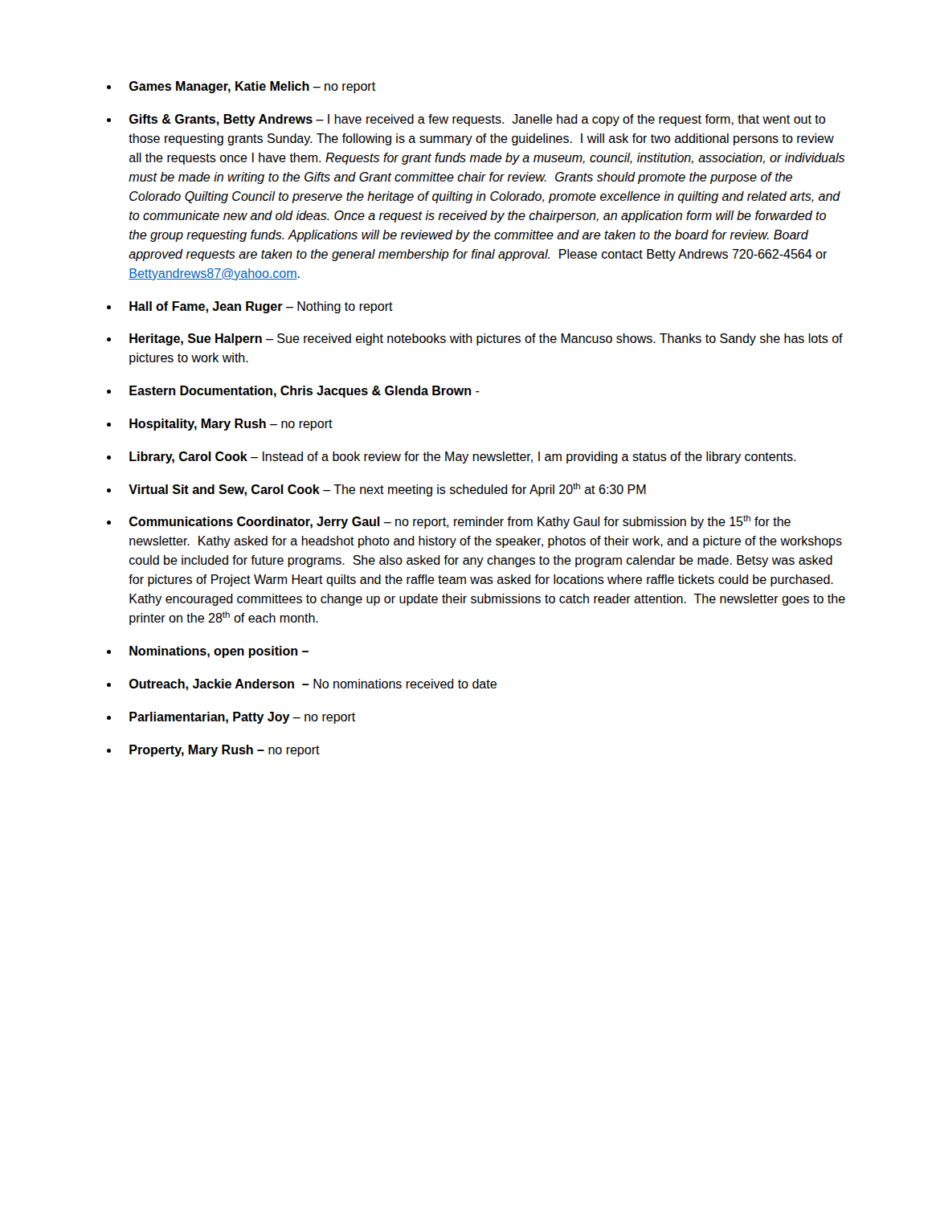Games Manager, Katie Melich – no report
Gifts & Grants, Betty Andrews – I have received a few requests. Janelle had a copy of the request form, that went out to those requesting grants Sunday. The following is a summary of the guidelines. I will ask for two additional persons to review all the requests once I have them. Requests for grant funds made by a museum, council, institution, association, or individuals must be made in writing to the Gifts and Grant committee chair for review. Grants should promote the purpose of the Colorado Quilting Council to preserve the heritage of quilting in Colorado, promote excellence in quilting and related arts, and to communicate new and old ideas. Once a request is received by the chairperson, an application form will be forwarded to the group requesting funds. Applications will be reviewed by the committee and are taken to the board for review. Board approved requests are taken to the general membership for final approval. Please contact Betty Andrews 720-662-4564 or Bettyandrews87@yahoo.com.
Hall of Fame, Jean Ruger – Nothing to report
Heritage, Sue Halpern – Sue received eight notebooks with pictures of the Mancuso shows. Thanks to Sandy she has lots of pictures to work with.
Eastern Documentation, Chris Jacques & Glenda Brown -
Hospitality, Mary Rush – no report
Library, Carol Cook – Instead of a book review for the May newsletter, I am providing a status of the library contents.
Virtual Sit and Sew, Carol Cook – The next meeting is scheduled for April 20th at 6:30 PM
Communications Coordinator, Jerry Gaul – no report, reminder from Kathy Gaul for submission by the 15th for the newsletter. Kathy asked for a headshot photo and history of the speaker, photos of their work, and a picture of the workshops could be included for future programs. She also asked for any changes to the program calendar be made. Betsy was asked for pictures of Project Warm Heart quilts and the raffle team was asked for locations where raffle tickets could be purchased. Kathy encouraged committees to change up or update their submissions to catch reader attention. The newsletter goes to the printer on the 28th of each month.
Nominations, open position –
Outreach, Jackie Anderson – No nominations received to date
Parliamentarian, Patty Joy – no report
Property, Mary Rush – no report